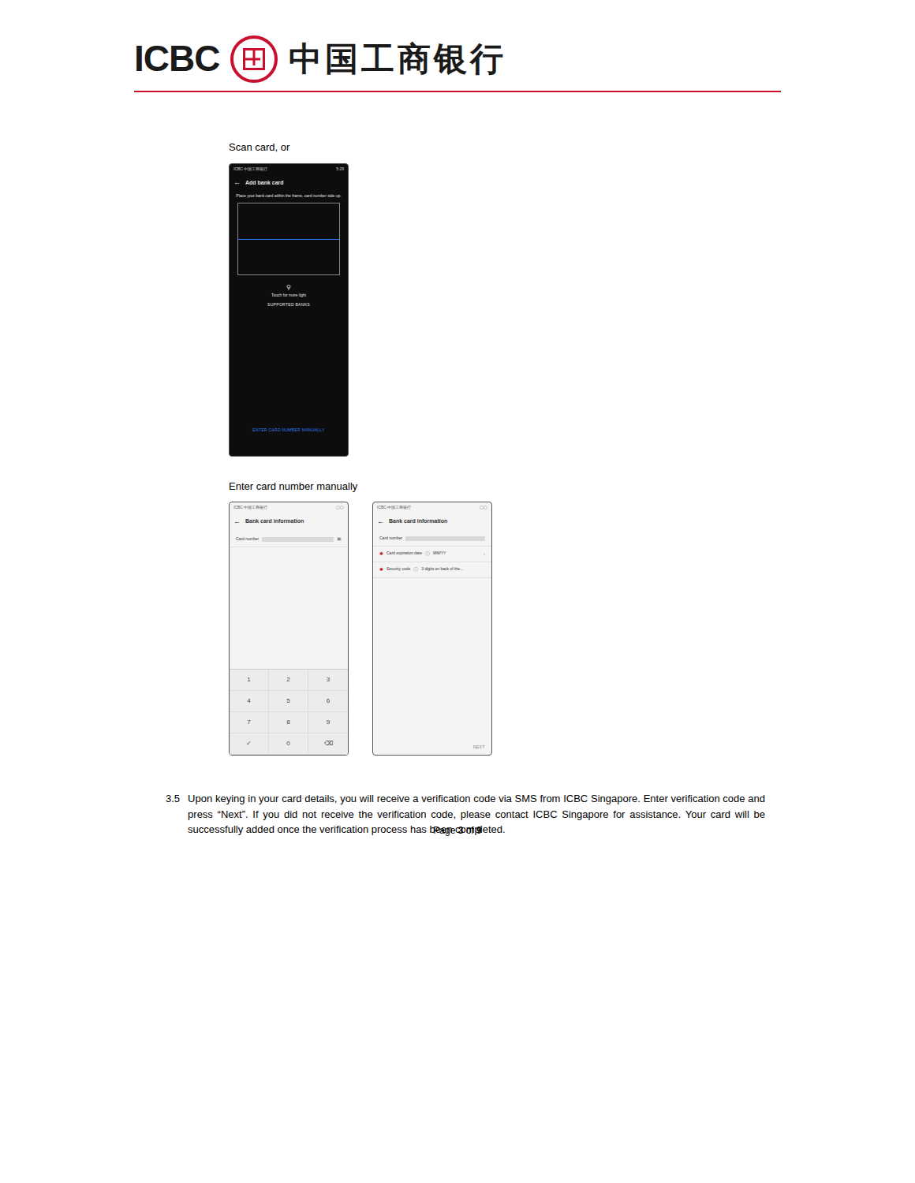ICBC
中国工商银行
Scan card, or
ICBC 中国工商银行 5:29
← Add bank card
Place your bank card within the frame, card number side up.
⚲ Touch for more light
SUPPORTED BANKS
ENTER CARD NUMBER MANUALLY
Enter card number manually
ICBC 中国工商银行 ▢▢
← Bank card information
Card number ▣
1
2
3
4
5
6
7
8
9
✓
0
⌫
ICBC 中国工商银行 ▢▢
← Bank card information
Card number
✱ Card expiration date ⓘ MM/YY ›
✱ Security code ⓘ 3 digits on back of the...
NEXT
3.5
Upon keying in your card details, you will receive a verification code via SMS from ICBC Singapore. Enter verification code and press “Next”. If you did not receive the verification code, please contact ICBC Singapore for assistance. Your card will be successfully added once the verification process has been completed.
Page 3 of 9